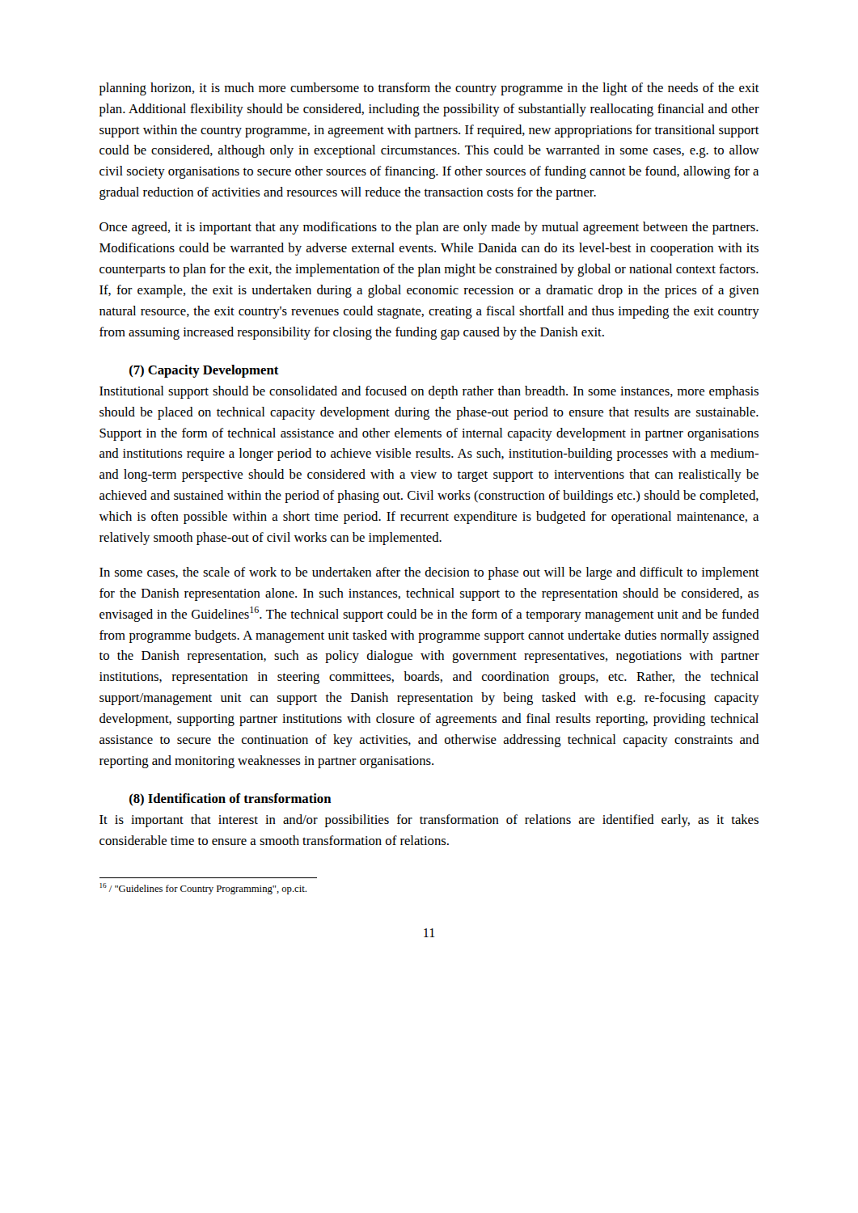planning horizon, it is much more cumbersome to transform the country programme in the light of the needs of the exit plan. Additional flexibility should be considered, including the possibility of substantially reallocating financial and other support within the country programme, in agreement with partners. If required, new appropriations for transitional support could be considered, although only in exceptional circumstances. This could be warranted in some cases, e.g. to allow civil society organisations to secure other sources of financing. If other sources of funding cannot be found, allowing for a gradual reduction of activities and resources will reduce the transaction costs for the partner.
Once agreed, it is important that any modifications to the plan are only made by mutual agreement between the partners. Modifications could be warranted by adverse external events. While Danida can do its level-best in cooperation with its counterparts to plan for the exit, the implementation of the plan might be constrained by global or national context factors. If, for example, the exit is undertaken during a global economic recession or a dramatic drop in the prices of a given natural resource, the exit country's revenues could stagnate, creating a fiscal shortfall and thus impeding the exit country from assuming increased responsibility for closing the funding gap caused by the Danish exit.
(7) Capacity Development
Institutional support should be consolidated and focused on depth rather than breadth. In some instances, more emphasis should be placed on technical capacity development during the phase-out period to ensure that results are sustainable. Support in the form of technical assistance and other elements of internal capacity development in partner organisations and institutions require a longer period to achieve visible results. As such, institution-building processes with a medium- and long-term perspective should be considered with a view to target support to interventions that can realistically be achieved and sustained within the period of phasing out. Civil works (construction of buildings etc.) should be completed, which is often possible within a short time period. If recurrent expenditure is budgeted for operational maintenance, a relatively smooth phase-out of civil works can be implemented.
In some cases, the scale of work to be undertaken after the decision to phase out will be large and difficult to implement for the Danish representation alone. In such instances, technical support to the representation should be considered, as envisaged in the Guidelines16. The technical support could be in the form of a temporary management unit and be funded from programme budgets. A management unit tasked with programme support cannot undertake duties normally assigned to the Danish representation, such as policy dialogue with government representatives, negotiations with partner institutions, representation in steering committees, boards, and coordination groups, etc. Rather, the technical support/management unit can support the Danish representation by being tasked with e.g. re-focusing capacity development, supporting partner institutions with closure of agreements and final results reporting, providing technical assistance to secure the continuation of key activities, and otherwise addressing technical capacity constraints and reporting and monitoring weaknesses in partner organisations.
(8) Identification of transformation
It is important that interest in and/or possibilities for transformation of relations are identified early, as it takes considerable time to ensure a smooth transformation of relations.
16 / "Guidelines for Country Programming", op.cit.
11